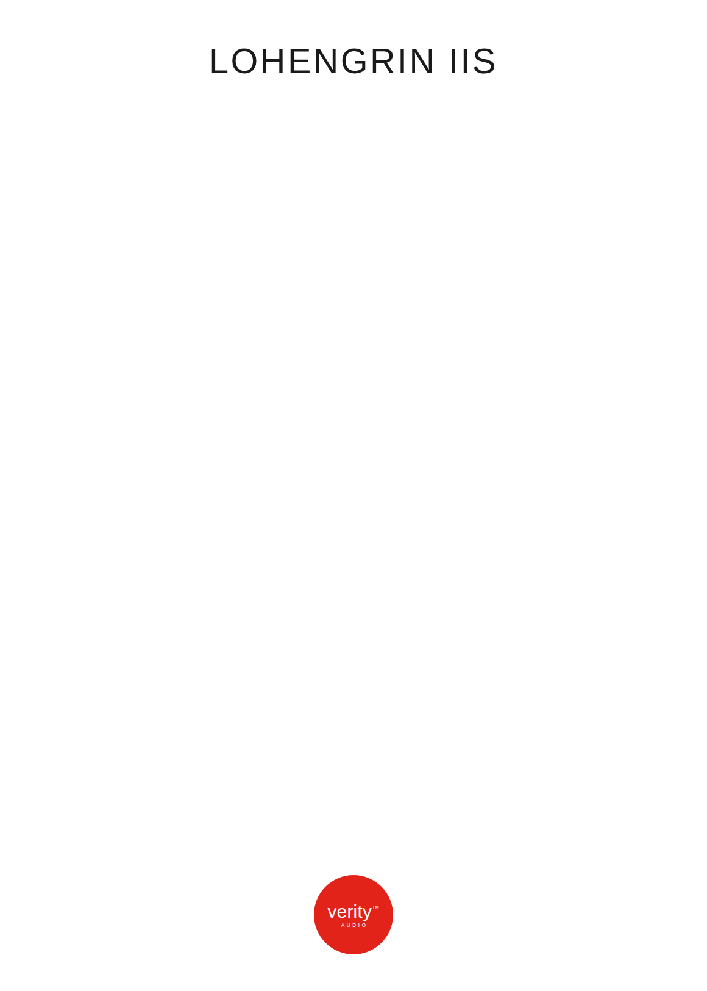Lohengrin IIS
Lohengrin IIS loudspeakers shown in a loft listening room.
verity™ Audio